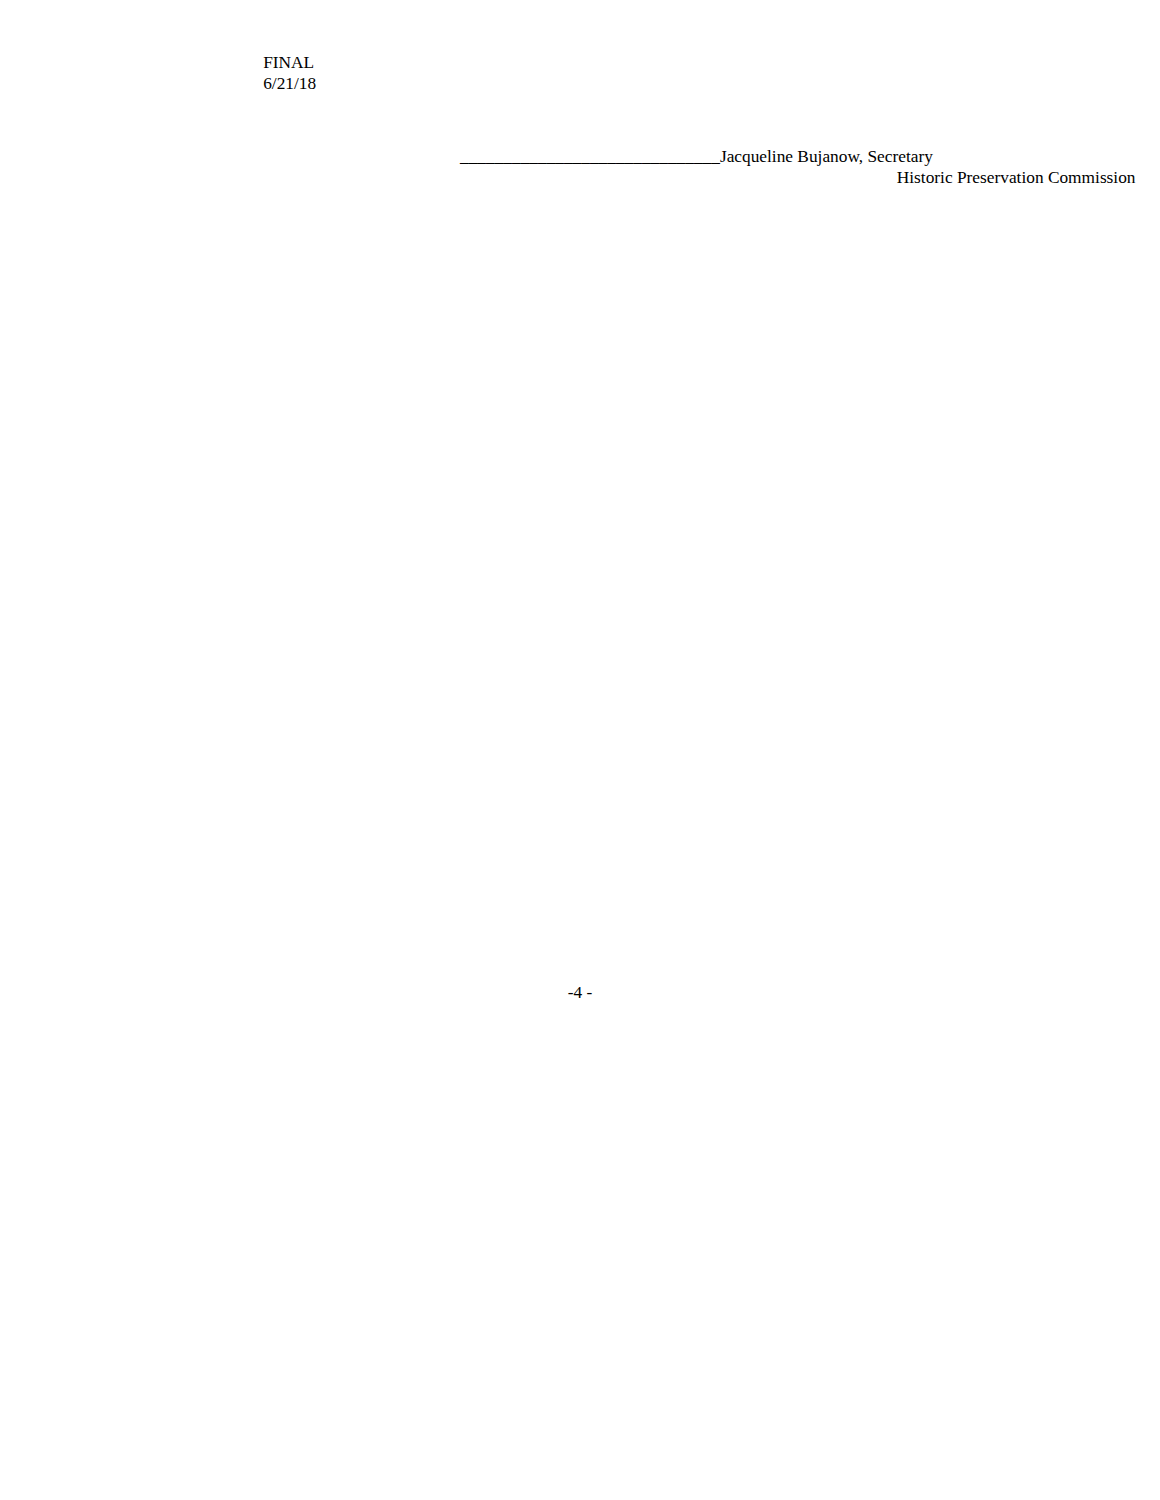FINAL
6/21/18
______________________________Jacqueline Bujanow, Secretary Historic Preservation Commission
-4 -